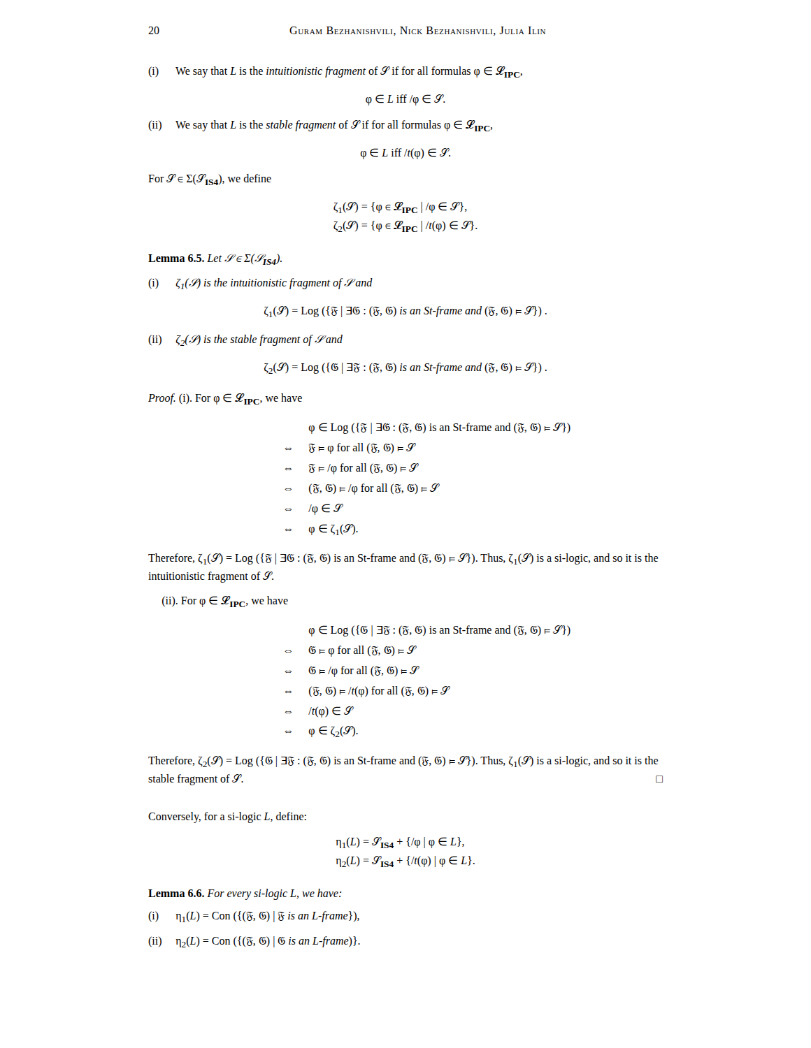20 Guram Bezhanishvili, Nick Bezhanishvili, Julia Ilin
(i) We say that L is the intuitionistic fragment of 𝒮 if for all formulas φ ∈ 𝓛IPC,
φ ∈ L iff /φ ∈ 𝒮.
(ii) We say that L is the stable fragment of 𝒮 if for all formulas φ ∈ 𝓛IPC,
φ ∈ L iff /t(φ) ∈ 𝒮.
For 𝒮 ∈ Σ(𝒮IS4), we define
ζ1(𝒮) = {φ ∈ 𝓛IPC | /φ ∈ 𝒮},
ζ2(𝒮) = {φ ∈ 𝓛IPC | /t(φ) ∈ 𝒮}.
Lemma 6.5. Let 𝒮 ∈ Σ(𝒮IS4).
(i) ζ1(𝒮) is the intuitionistic fragment of 𝒮 and
ζ1(𝒮) = Log ({𝔉 | ∃𝔊 : (𝔉, 𝔊) is an St-frame and (𝔉, 𝔊) ⊨ 𝒮}) .
(ii) ζ2(𝒮) is the stable fragment of 𝒮 and
ζ2(𝒮) = Log ({𝔊 | ∃𝔉 : (𝔉, 𝔊) is an St-frame and (𝔉, 𝔊) ⊨ 𝒮}) .
Proof. (i). For φ ∈ 𝓛IPC, we have
| | φ ∈ Log ({𝔉 / ∃𝔊 : (𝔉, 𝔊) is an St-frame and (𝔉, 𝔊) ⊨ 𝒮}) |
| ⇔ | 𝔉 ⊨ φ for all (𝔉, 𝔊) ⊨ 𝒮 |
| ⇔ | 𝔉 ⊨ /φ for all (𝔉, 𝔊) ⊨ 𝒮 |
| ⇔ | (𝔉, 𝔊) ⊨ /φ for all (𝔉, 𝔊) ⊨ 𝒮 |
| ⇔ | /φ ∈ 𝒮 |
| ⇔ | φ ∈ ζ 1 (𝒮). |
Therefore, ζ1(𝒮) = Log ({𝔉 | ∃𝔊 : (𝔉, 𝔊) is an St-frame and (𝔉, 𝔊) ⊨ 𝒮}). Thus, ζ1(𝒮) is a si-logic, and so it is the intuitionistic fragment of 𝒮.
(ii). For φ ∈ 𝓛IPC, we have
| | φ ∈ Log ({𝔊 / ∃𝔉 : (𝔉, 𝔊) is an St-frame and (𝔉, 𝔊) ⊨ 𝒮}) |
| ⇔ | 𝔊 ⊨ φ for all (𝔉, 𝔊) ⊨ 𝒮 |
| ⇔ | 𝔊 ⊨ /φ for all (𝔉, 𝔊) ⊨ 𝒮 |
| ⇔ | (𝔉, 𝔊) ⊨ / t (φ) for all (𝔉, 𝔊) ⊨ 𝒮 |
| ⇔ | / t (φ) ∈ 𝒮 |
| ⇔ | φ ∈ ζ 2 (𝒮). |
Therefore, ζ2(𝒮) = Log ({𝔊 | ∃𝔉 : (𝔉, 𝔊) is an St-frame and (𝔉, 𝔊) ⊨ 𝒮}). Thus, ζ1(𝒮) is a si-logic, and so it is the stable fragment of 𝒮. □
Conversely, for a si-logic L, define:
η1(L) = 𝒮IS4 + {/φ | φ ∈ L},
η2(L) = 𝒮IS4 + {/t(φ) | φ ∈ L}.
Lemma 6.6. For every si-logic L, we have:
(i) η1(L) = Con ({(𝔉, 𝔊) | 𝔉 is an L-frame}),
(ii) η2(L) = Con ({(𝔉, 𝔊) | 𝔊 is an L-frame)}.